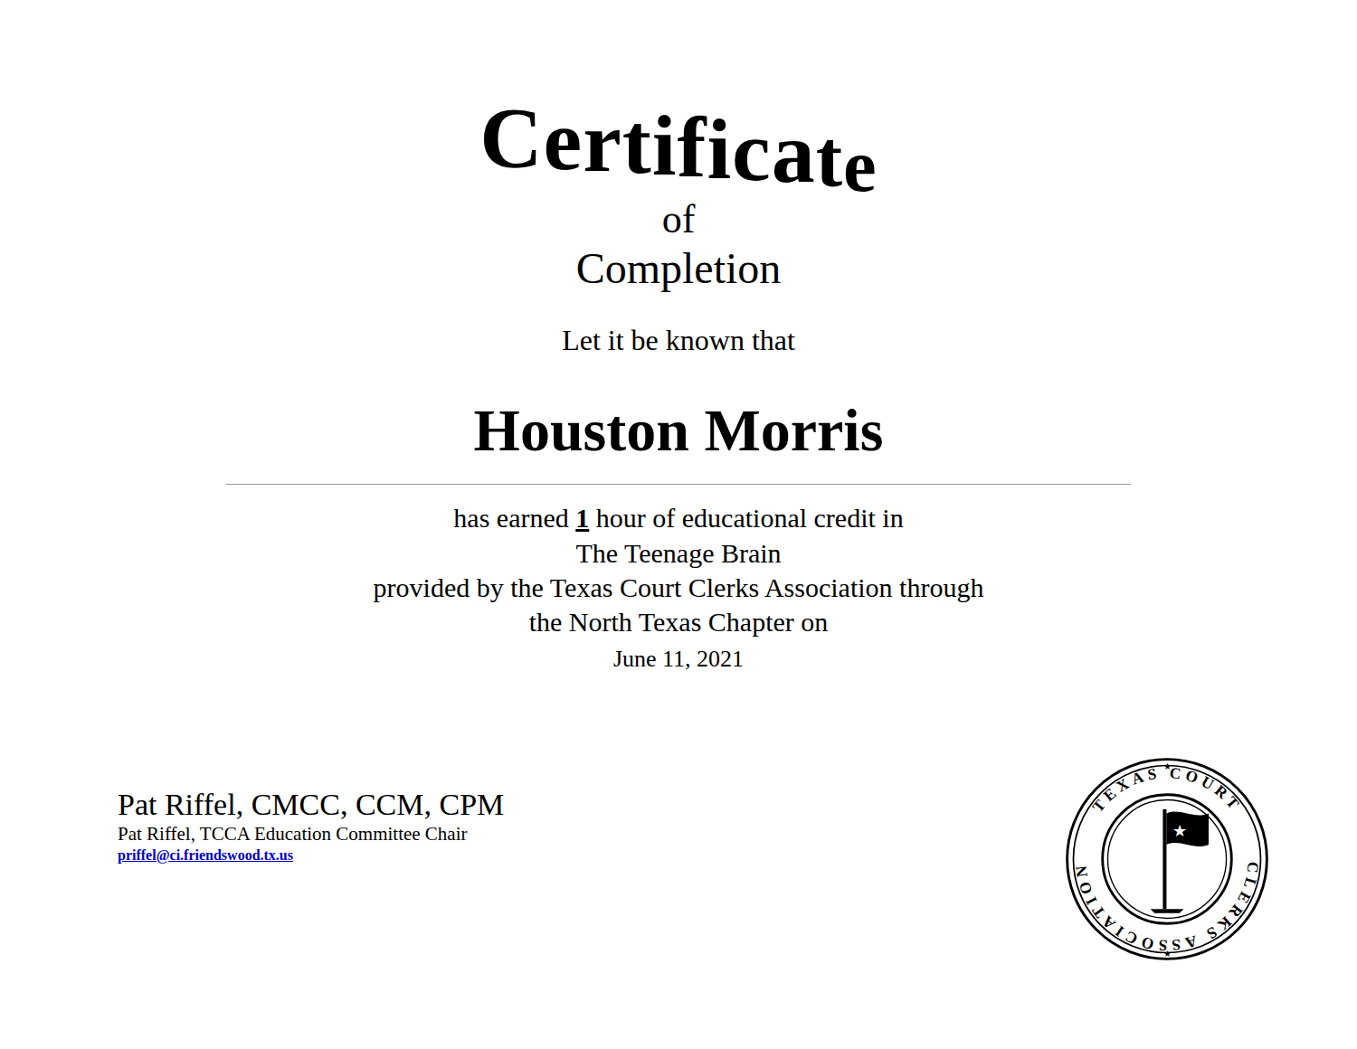Certificate
of
Completion
Let it be known that
Houston Morris
has earned 1 hour of educational credit in
The Teenage Brain
provided by the Texas Court Clerks Association through
the North Texas Chapter on
June 11, 2021
Pat Riffel, CMCC, CCM, CPM
Pat Riffel, TCCA Education Committee Chair
priffel@ci.friendswood.tx.us
TEXAS COURT CLERKS ASSOCIATION ★ ★ ★